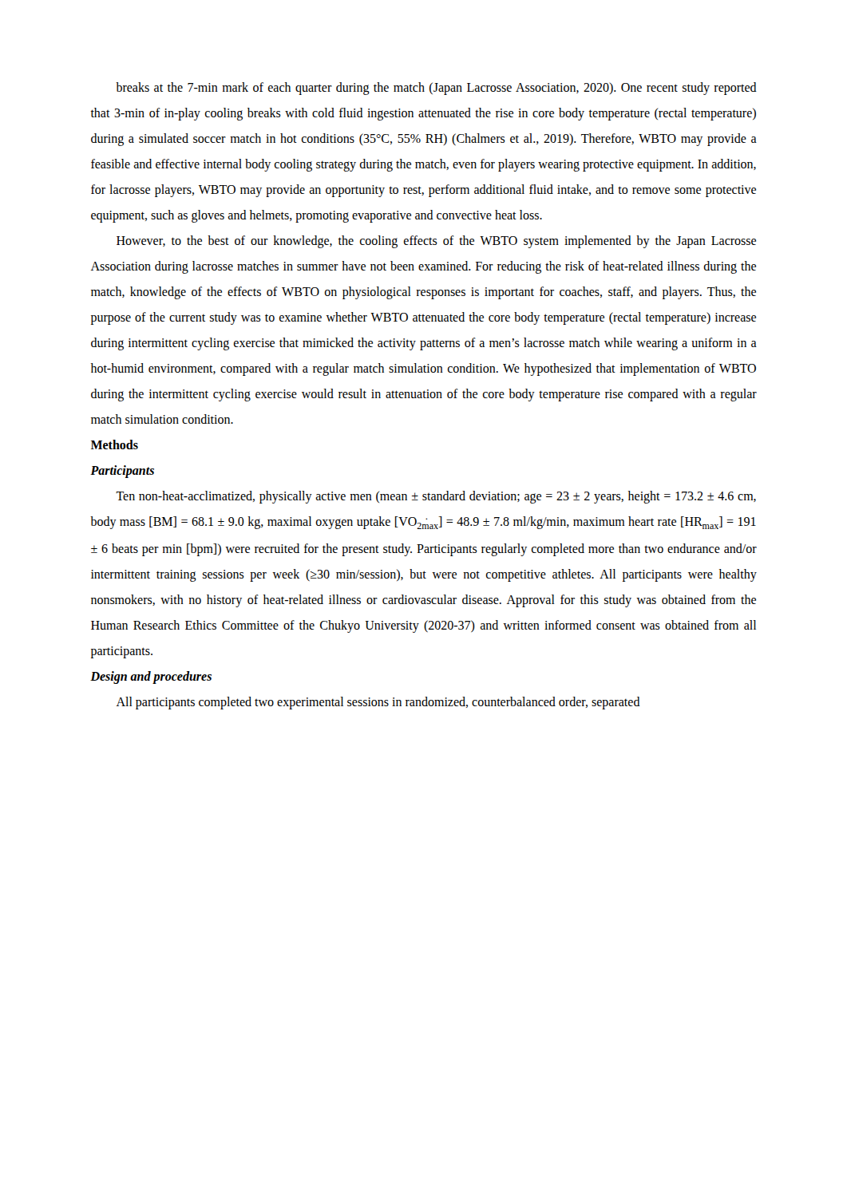breaks at the 7-min mark of each quarter during the match (Japan Lacrosse Association, 2020). One recent study reported that 3-min of in-play cooling breaks with cold fluid ingestion attenuated the rise in core body temperature (rectal temperature) during a simulated soccer match in hot conditions (35°C, 55% RH) (Chalmers et al., 2019). Therefore, WBTO may provide a feasible and effective internal body cooling strategy during the match, even for players wearing protective equipment. In addition, for lacrosse players, WBTO may provide an opportunity to rest, perform additional fluid intake, and to remove some protective equipment, such as gloves and helmets, promoting evaporative and convective heat loss.
However, to the best of our knowledge, the cooling effects of the WBTO system implemented by the Japan Lacrosse Association during lacrosse matches in summer have not been examined. For reducing the risk of heat-related illness during the match, knowledge of the effects of WBTO on physiological responses is important for coaches, staff, and players. Thus, the purpose of the current study was to examine whether WBTO attenuated the core body temperature (rectal temperature) increase during intermittent cycling exercise that mimicked the activity patterns of a men’s lacrosse match while wearing a uniform in a hot-humid environment, compared with a regular match simulation condition. We hypothesized that implementation of WBTO during the intermittent cycling exercise would result in attenuation of the core body temperature rise compared with a regular match simulation condition.
Methods
Participants
Ten non-heat-acclimatized, physically active men (mean ± standard deviation; age = 23 ± 2 years, height = 173.2 ± 4.6 cm, body mass [BM] = 68.1 ± 9.0 kg, maximal oxygen uptake [. VO2max] = 48.9 ± 7.8 ml/kg/min, maximum heart rate [HRmax] = 191 ± 6 beats per min [bpm]) were recruited for the present study. Participants regularly completed more than two endurance and/or intermittent training sessions per week (≥30 min/session), but were not competitive athletes. All participants were healthy nonsmokers, with no history of heat-related illness or cardiovascular disease. Approval for this study was obtained from the Human Research Ethics Committee of the Chukyo University (2020-37) and written informed consent was obtained from all participants.
Design and procedures
All participants completed two experimental sessions in randomized, counterbalanced order, separated